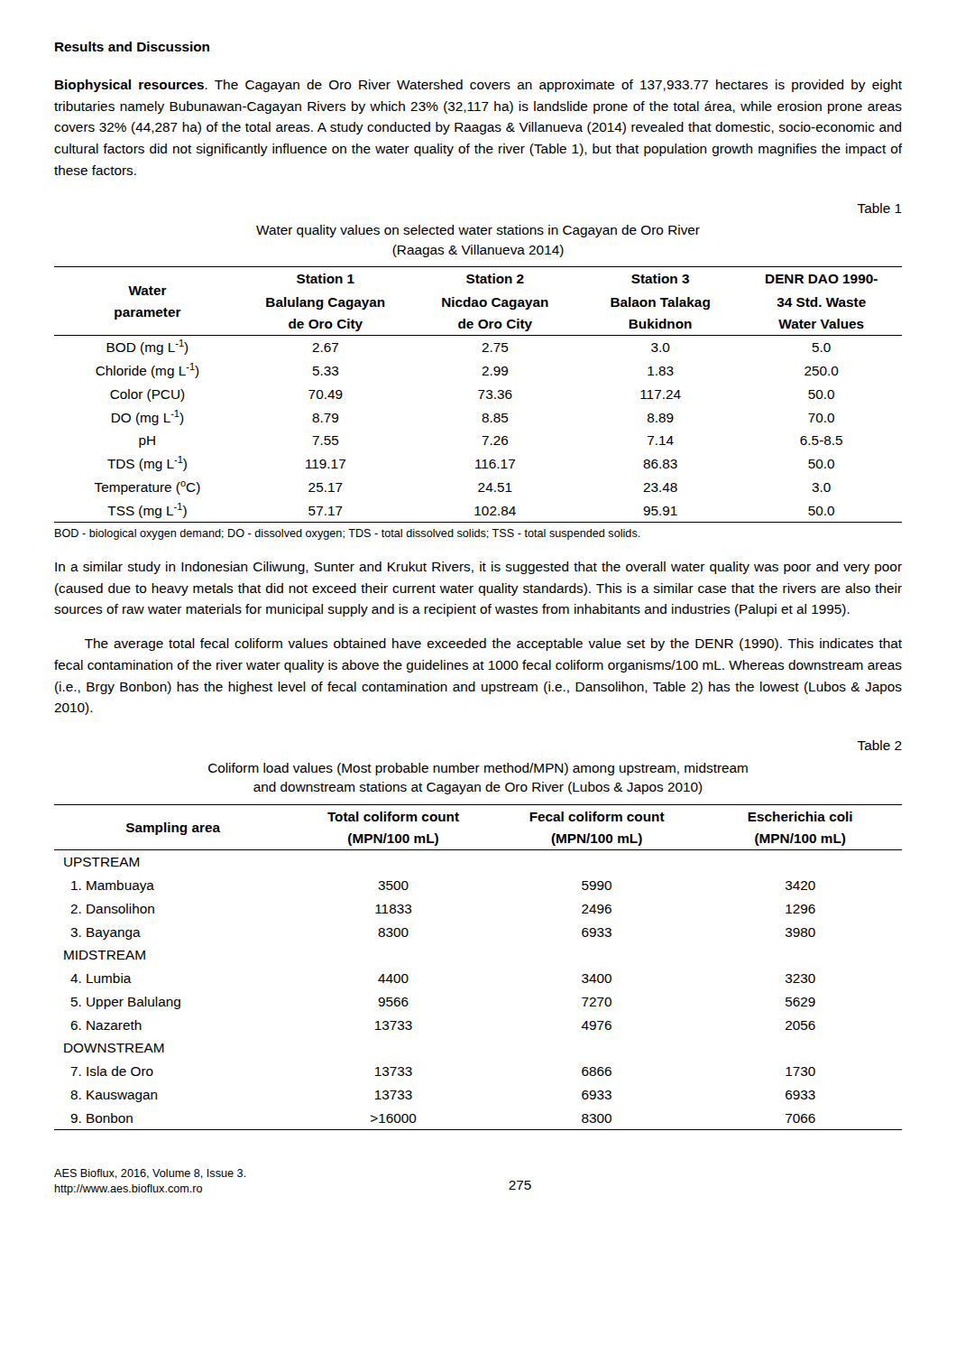Results and Discussion
Biophysical resources. The Cagayan de Oro River Watershed covers an approximate of 137,933.77 hectares is provided by eight tributaries namely Bubunawan-Cagayan Rivers by which 23% (32,117 ha) is landslide prone of the total área, while erosion prone areas covers 32% (44,287 ha) of the total areas. A study conducted by Raagas & Villanueva (2014) revealed that domestic, socio-economic and cultural factors did not significantly influence on the water quality of the river (Table 1), but that population growth magnifies the impact of these factors.
Table 1
Water quality values on selected water stations in Cagayan de Oro River
(Raagas & Villanueva 2014)
| Water parameter | Station 1 | Station 2 | Station 3 | DENR DAO 1990- |
| --- | --- | --- | --- | --- |
| Balulang Cagayan de Oro City | Nicdao Cagayan de Oro City | Balaon Talakag Bukidnon | 34 Std. Waste Water Values |
| BOD (mg L -1 ) | 2.67 | 2.75 | 3.0 | 5.0 |
| Chloride (mg L -1 ) | 5.33 | 2.99 | 1.83 | 250.0 |
| Color (PCU) | 70.49 | 73.36 | 117.24 | 50.0 |
| DO (mg L -1 ) | 8.79 | 8.85 | 8.89 | 70.0 |
| pH | 7.55 | 7.26 | 7.14 | 6.5-8.5 |
| TDS (mg L -1 ) | 119.17 | 116.17 | 86.83 | 50.0 |
| Temperature ( o C) | 25.17 | 24.51 | 23.48 | 3.0 |
| TSS (mg L -1 ) | 57.17 | 102.84 | 95.91 | 50.0 |
BOD - biological oxygen demand; DO - dissolved oxygen; TDS - total dissolved solids; TSS - total suspended solids.
In a similar study in Indonesian Ciliwung, Sunter and Krukut Rivers, it is suggested that the overall water quality was poor and very poor (caused due to heavy metals that did not exceed their current water quality standards). This is a similar case that the rivers are also their sources of raw water materials for municipal supply and is a recipient of wastes from inhabitants and industries (Palupi et al 1995).
The average total fecal coliform values obtained have exceeded the acceptable value set by the DENR (1990). This indicates that fecal contamination of the river water quality is above the guidelines at 1000 fecal coliform organisms/100 mL. Whereas downstream areas (i.e., Brgy Bonbon) has the highest level of fecal contamination and upstream (i.e., Dansolihon, Table 2) has the lowest (Lubos & Japos 2010).
Table 2
Coliform load values (Most probable number method/MPN) among upstream, midstream
and downstream stations at Cagayan de Oro River (Lubos & Japos 2010)
| Sampling area | Total coliform count (MPN/100 mL) | Fecal coliform count (MPN/100 mL) | Escherichia coli (MPN/100 mL) |
| --- | --- | --- | --- |
| UPSTREAM | | | |
| 1. Mambuaya | 3500 | 5990 | 3420 |
| 2. Dansolihon | 11833 | 2496 | 1296 |
| 3. Bayanga | 8300 | 6933 | 3980 |
| MIDSTREAM | | | |
| 4. Lumbia | 4400 | 3400 | 3230 |
| 5. Upper Balulang | 9566 | 7270 | 5629 |
| 6. Nazareth | 13733 | 4976 | 2056 |
| DOWNSTREAM | | | |
| 7. Isla de Oro | 13733 | 6866 | 1730 |
| 8. Kauswagan | 13733 | 6933 | 6933 |
| 9. Bonbon | >16000 | 8300 | 7066 |
AES Bioflux, 2016, Volume 8, Issue 3.
http://www.aes.bioflux.com.ro
275